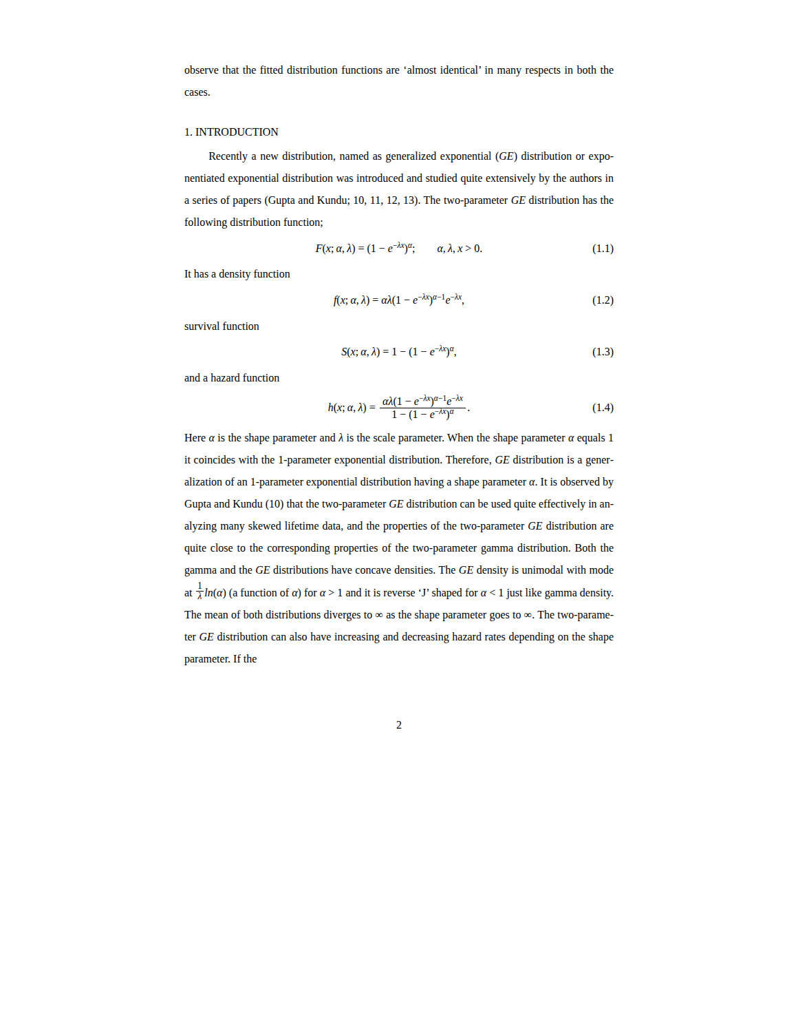observe that the fitted distribution functions are ‘almost identical’ in many respects in both the cases.
1. INTRODUCTION
Recently a new distribution, named as generalized exponential (GE) distribution or exponentiated exponential distribution was introduced and studied quite extensively by the authors in a series of papers (Gupta and Kundu; 10, 11, 12, 13). The two-parameter GE distribution has the following distribution function;
F(x; α, λ) = (1 − e−λx)α;  α, λ, x > 0. (1.1)
It has a density function
f(x; α, λ) = αλ(1 − e−λx)α−1e−λx, (1.2)
survival function
S(x; α, λ) = 1 − (1 − e−λx)α, (1.3)
and a hazard function
h(x; α, λ) = αλ(1 − e−λx)α−1e−λx 1 − (1 − e−λx)α . (1.4)
Here α is the shape parameter and λ is the scale parameter. When the shape parameter α equals 1 it coincides with the 1-parameter exponential distribution. Therefore, GE distribution is a generalization of an 1-parameter exponential distribution having a shape parameter α. It is observed by Gupta and Kundu (10) that the two-parameter GE distribution can be used quite effectively in analyzing many skewed lifetime data, and the properties of the two-parameter GE distribution are quite close to the corresponding properties of the two-parameter gamma distribution. Both the gamma and the GE distributions have concave densities. The GE density is unimodal with mode at 1 λ ln(α) (a function of α) for α > 1 and it is reverse ‘J’ shaped for α < 1 just like gamma density. The mean of both distributions diverges to ∞ as the shape parameter goes to ∞. The two-parameter GE distribution can also have increasing and decreasing hazard rates depending on the shape parameter. If the
2